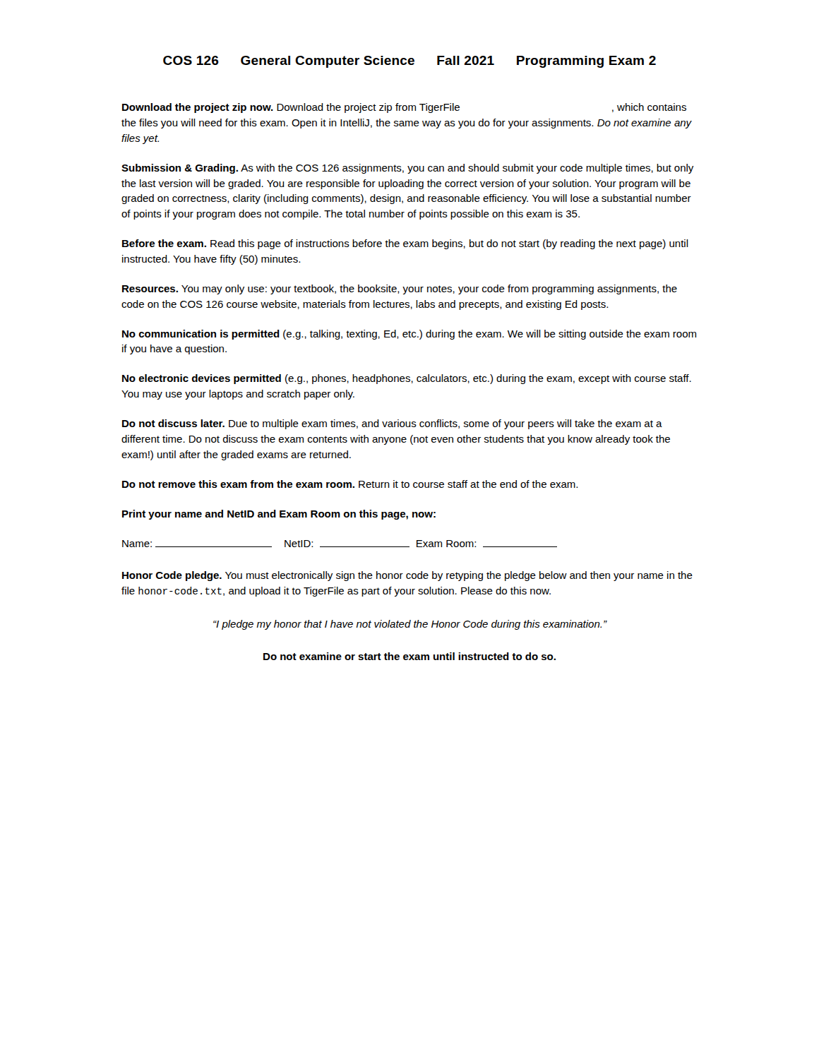COS 126 General Computer Science Fall 2021 Programming Exam 2
Download the project zip now. Download the project zip from TigerFile , which contains the files you will need for this exam. Open it in IntelliJ, the same way as you do for your assignments. Do not examine any files yet.
Submission & Grading. As with the COS 126 assignments, you can and should submit your code multiple times, but only the last version will be graded. You are responsible for uploading the correct version of your solution. Your program will be graded on correctness, clarity (including comments), design, and reasonable efficiency. You will lose a substantial number of points if your program does not compile. The total number of points possible on this exam is 35.
Before the exam. Read this page of instructions before the exam begins, but do not start (by reading the next page) until instructed. You have fifty (50) minutes.
Resources. You may only use: your textbook, the booksite, your notes, your code from programming assignments, the code on the COS 126 course website, materials from lectures, labs and precepts, and existing Ed posts.
No communication is permitted (e.g., talking, texting, Ed, etc.) during the exam. We will be sitting outside the exam room if you have a question.
No electronic devices permitted (e.g., phones, headphones, calculators, etc.) during the exam, except with course staff. You may use your laptops and scratch paper only.
Do not discuss later. Due to multiple exam times, and various conflicts, some of your peers will take the exam at a different time. Do not discuss the exam contents with anyone (not even other students that you know already took the exam!) until after the graded exams are returned.
Do not remove this exam from the exam room. Return it to course staff at the end of the exam.
Print your name and NetID and Exam Room on this page, now:
Name: NetID: Exam Room:
Honor Code pledge. You must electronically sign the honor code by retyping the pledge below and then your name in the file honor-code.txt, and upload it to TigerFile as part of your solution. Please do this now.
“I pledge my honor that I have not violated the Honor Code during this examination.”
Do not examine or start the exam until instructed to do so.